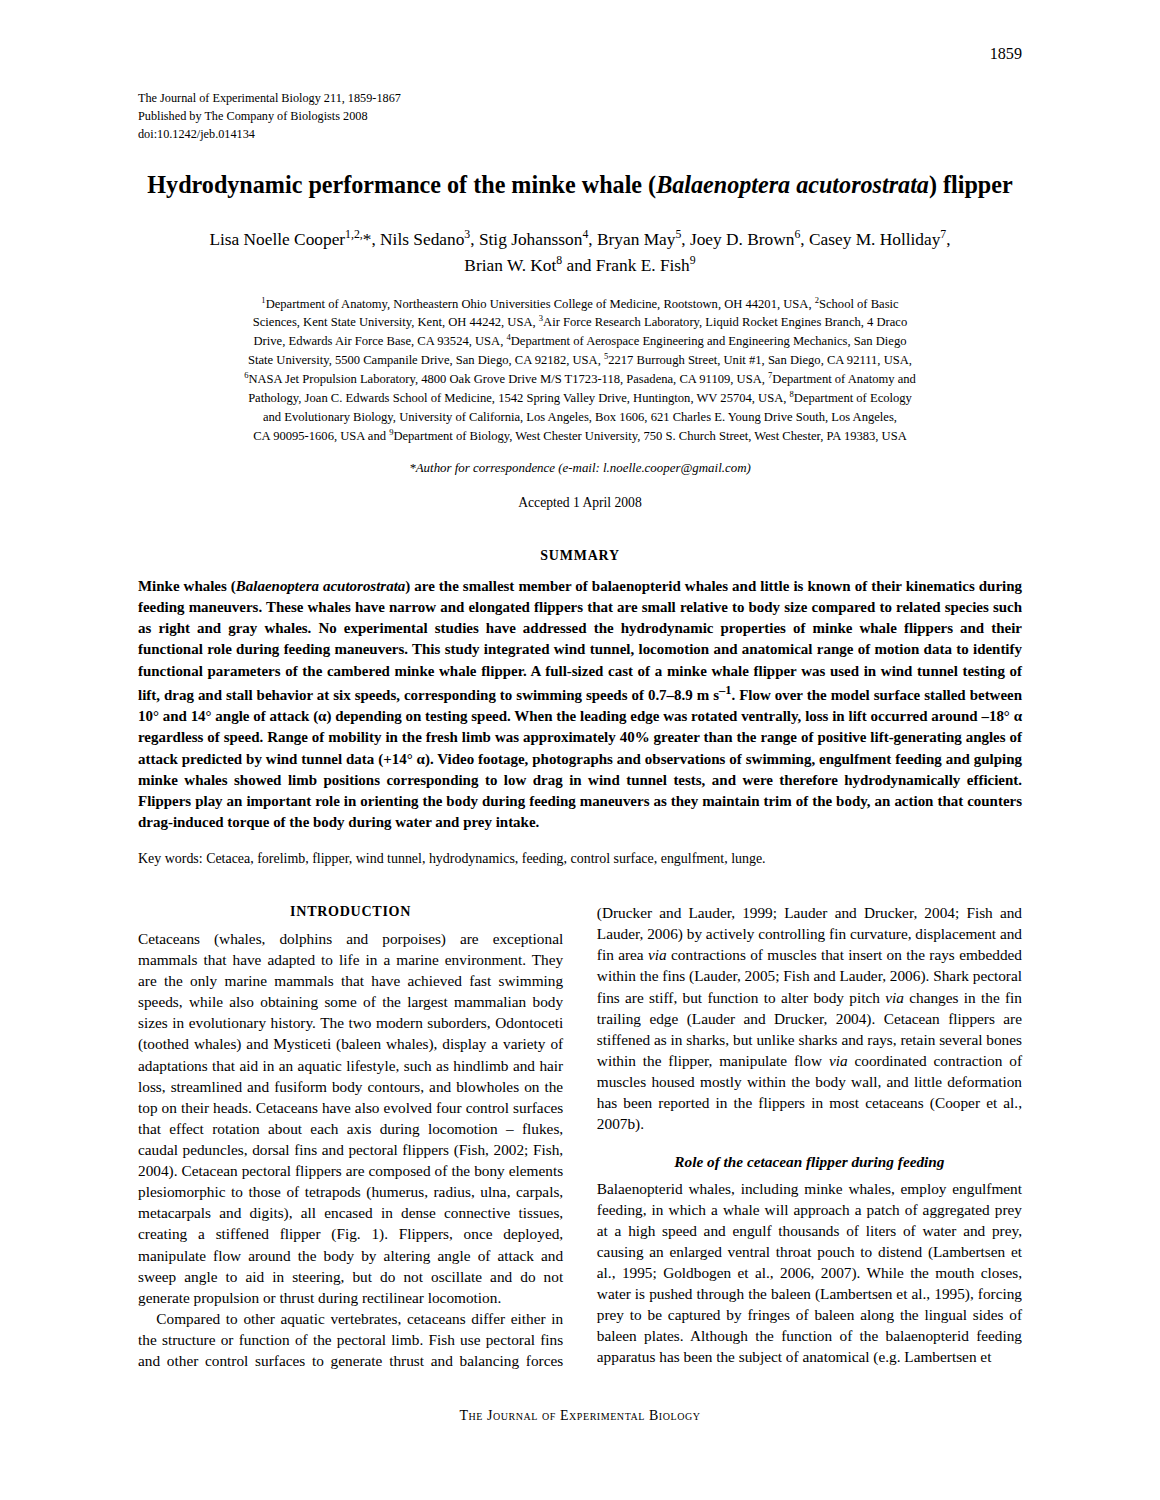1859
The Journal of Experimental Biology 211, 1859-1867
Published by The Company of Biologists 2008
doi:10.1242/jeb.014134
Hydrodynamic performance of the minke whale (Balaenoptera acutorostrata) flipper
Lisa Noelle Cooper1,2,*, Nils Sedano3, Stig Johansson4, Bryan May5, Joey D. Brown6, Casey M. Holliday7,
Brian W. Kot8 and Frank E. Fish9
1Department of Anatomy, Northeastern Ohio Universities College of Medicine, Rootstown, OH 44201, USA, 2School of Basic
Sciences, Kent State University, Kent, OH 44242, USA, 3Air Force Research Laboratory, Liquid Rocket Engines Branch, 4 Draco
Drive, Edwards Air Force Base, CA 93524, USA, 4Department of Aerospace Engineering and Engineering Mechanics, San Diego
State University, 5500 Campanile Drive, San Diego, CA 92182, USA, 52217 Burrough Street, Unit #1, San Diego, CA 92111, USA,
6NASA Jet Propulsion Laboratory, 4800 Oak Grove Drive M/S T1723-118, Pasadena, CA 91109, USA, 7Department of Anatomy and
Pathology, Joan C. Edwards School of Medicine, 1542 Spring Valley Drive, Huntington, WV 25704, USA, 8Department of Ecology
and Evolutionary Biology, University of California, Los Angeles, Box 1606, 621 Charles E. Young Drive South, Los Angeles,
CA 90095-1606, USA and 9Department of Biology, West Chester University, 750 S. Church Street, West Chester, PA 19383, USA
*Author for correspondence (e-mail: l.noelle.cooper@gmail.com)
Accepted 1 April 2008
SUMMARY
Minke whales (Balaenoptera acutorostrata) are the smallest member of balaenopterid whales and little is known of their kinematics during feeding maneuvers. These whales have narrow and elongated flippers that are small relative to body size compared to related species such as right and gray whales. No experimental studies have addressed the hydrodynamic properties of minke whale flippers and their functional role during feeding maneuvers. This study integrated wind tunnel, locomotion and anatomical range of motion data to identify functional parameters of the cambered minke whale flipper. A full-sized cast of a minke whale flipper was used in wind tunnel testing of lift, drag and stall behavior at six speeds, corresponding to swimming speeds of 0.7–8.9 m s–1. Flow over the model surface stalled between 10° and 14° angle of attack (α) depending on testing speed. When the leading edge was rotated ventrally, loss in lift occurred around –18° α regardless of speed. Range of mobility in the fresh limb was approximately 40% greater than the range of positive lift-generating angles of attack predicted by wind tunnel data (+14° α). Video footage, photographs and observations of swimming, engulfment feeding and gulping minke whales showed limb positions corresponding to low drag in wind tunnel tests, and were therefore hydrodynamically efficient. Flippers play an important role in orienting the body during feeding maneuvers as they maintain trim of the body, an action that counters drag-induced torque of the body during water and prey intake.
Key words: Cetacea, forelimb, flipper, wind tunnel, hydrodynamics, feeding, control surface, engulfment, lunge.
INTRODUCTION
Cetaceans (whales, dolphins and porpoises) are exceptional mammals that have adapted to life in a marine environment. They are the only marine mammals that have achieved fast swimming speeds, while also obtaining some of the largest mammalian body sizes in evolutionary history. The two modern suborders, Odontoceti (toothed whales) and Mysticeti (baleen whales), display a variety of adaptations that aid in an aquatic lifestyle, such as hindlimb and hair loss, streamlined and fusiform body contours, and blowholes on the top on their heads. Cetaceans have also evolved four control surfaces that effect rotation about each axis during locomotion – flukes, caudal peduncles, dorsal fins and pectoral flippers (Fish, 2002; Fish, 2004). Cetacean pectoral flippers are composed of the bony elements plesiomorphic to those of tetrapods (humerus, radius, ulna, carpals, metacarpals and digits), all encased in dense connective tissues, creating a stiffened flipper (Fig. 1). Flippers, once deployed, manipulate flow around the body by altering angle of attack and sweep angle to aid in steering, but do not oscillate and do not generate propulsion or thrust during rectilinear locomotion.
Compared to other aquatic vertebrates, cetaceans differ either in the structure or function of the pectoral limb. Fish use pectoral fins and other control surfaces to generate thrust and balancing forces (Drucker and Lauder, 1999; Lauder and Drucker, 2004; Fish and Lauder, 2006) by actively controlling fin curvature, displacement and fin area via contractions of muscles that insert on the rays embedded within the fins (Lauder, 2005; Fish and Lauder, 2006). Shark pectoral fins are stiff, but function to alter body pitch via changes in the fin trailing edge (Lauder and Drucker, 2004). Cetacean flippers are stiffened as in sharks, but unlike sharks and rays, retain several bones within the flipper, manipulate flow via coordinated contraction of muscles housed mostly within the body wall, and little deformation has been reported in the flippers in most cetaceans (Cooper et al., 2007b).
Role of the cetacean flipper during feeding
Balaenopterid whales, including minke whales, employ engulfment feeding, in which a whale will approach a patch of aggregated prey at a high speed and engulf thousands of liters of water and prey, causing an enlarged ventral throat pouch to distend (Lambertsen et al., 1995; Goldbogen et al., 2006, 2007). While the mouth closes, water is pushed through the baleen (Lambertsen et al., 1995), forcing prey to be captured by fringes of baleen along the lingual sides of baleen plates. Although the function of the balaenopterid feeding apparatus has been the subject of anatomical (e.g. Lambertsen et
The Journal of Experimental Biology